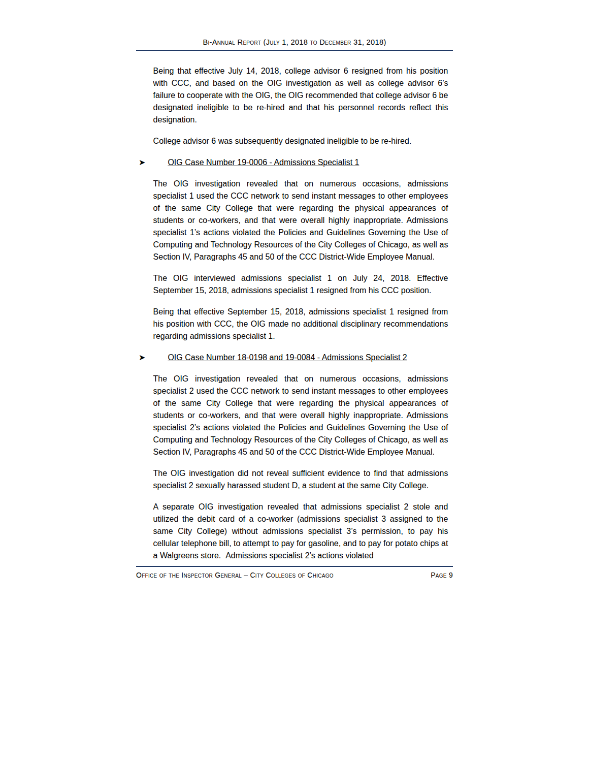Bi-Annual Report (July 1, 2018 to December 31, 2018)
Being that effective July 14, 2018, college advisor 6 resigned from his position with CCC, and based on the OIG investigation as well as college advisor 6’s failure to cooperate with the OIG, the OIG recommended that college advisor 6 be designated ineligible to be re-hired and that his personnel records reflect this designation.
College advisor 6 was subsequently designated ineligible to be re-hired.
➤OIG Case Number 19-0006 - Admissions Specialist 1
The OIG investigation revealed that on numerous occasions, admissions specialist 1 used the CCC network to send instant messages to other employees of the same City College that were regarding the physical appearances of students or co-workers, and that were overall highly inappropriate. Admissions specialist 1’s actions violated the Policies and Guidelines Governing the Use of Computing and Technology Resources of the City Colleges of Chicago, as well as Section IV, Paragraphs 45 and 50 of the CCC District-Wide Employee Manual.
The OIG interviewed admissions specialist 1 on July 24, 2018. Effective September 15, 2018, admissions specialist 1 resigned from his CCC position.
Being that effective September 15, 2018, admissions specialist 1 resigned from his position with CCC, the OIG made no additional disciplinary recommendations regarding admissions specialist 1.
➤OIG Case Number 18-0198 and 19-0084 - Admissions Specialist 2
The OIG investigation revealed that on numerous occasions, admissions specialist 2 used the CCC network to send instant messages to other employees of the same City College that were regarding the physical appearances of students or co-workers, and that were overall highly inappropriate. Admissions specialist 2’s actions violated the Policies and Guidelines Governing the Use of Computing and Technology Resources of the City Colleges of Chicago, as well as Section IV, Paragraphs 45 and 50 of the CCC District-Wide Employee Manual.
The OIG investigation did not reveal sufficient evidence to find that admissions specialist 2 sexually harassed student D, a student at the same City College.
A separate OIG investigation revealed that admissions specialist 2 stole and utilized the debit card of a co-worker (admissions specialist 3 assigned to the same City College) without admissions specialist 3’s permission, to pay his cellular telephone bill, to attempt to pay for gasoline, and to pay for potato chips at a Walgreens store. Admissions specialist 2’s actions violated
Office of the Inspector General – City Colleges of Chicago Page 9